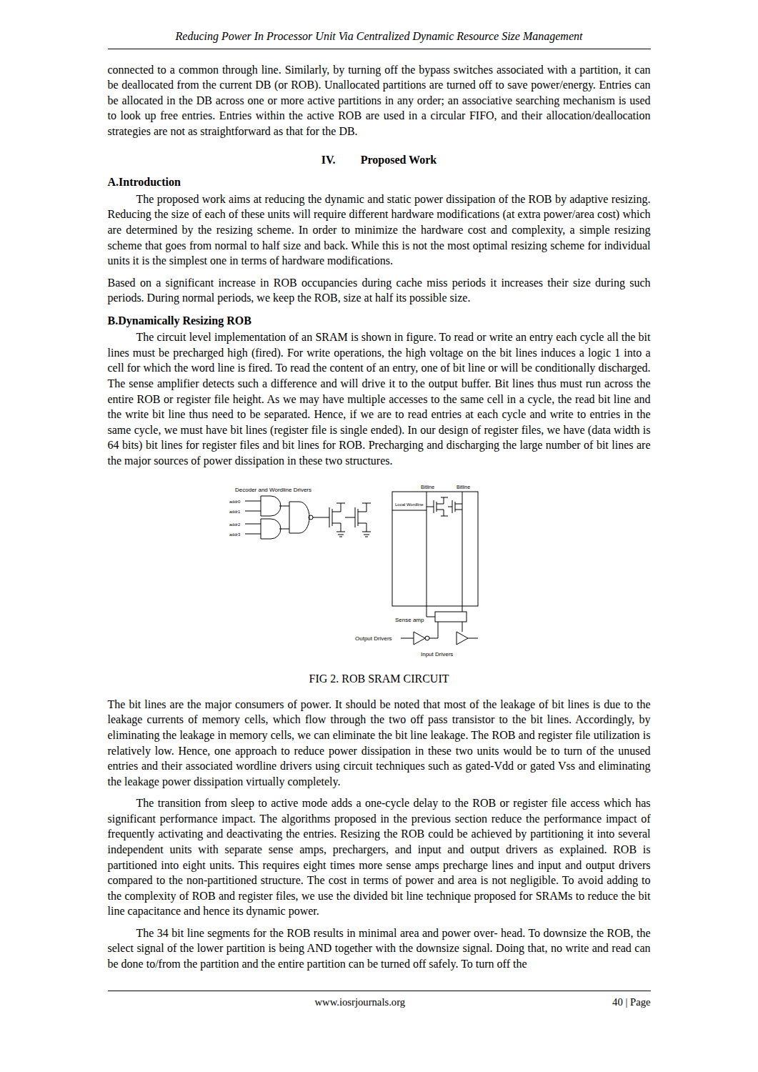Reducing Power In Processor Unit Via Centralized Dynamic Resource Size Management
connected to a common through line. Similarly, by turning off the bypass switches associated with a partition, it can be deallocated from the current DB (or ROB). Unallocated partitions are turned off to save power/energy. Entries can be allocated in the DB across one or more active partitions in any order; an associative searching mechanism is used to look up free entries. Entries within the active ROB are used in a circular FIFO, and their allocation/deallocation strategies are not as straightforward as that for the DB.
IV. Proposed Work
A.Introduction
The proposed work aims at reducing the dynamic and static power dissipation of the ROB by adaptive resizing. Reducing the size of each of these units will require different hardware modifications (at extra power/area cost) which are determined by the resizing scheme. In order to minimize the hardware cost and complexity, a simple resizing scheme that goes from normal to half size and back. While this is not the most optimal resizing scheme for individual units it is the simplest one in terms of hardware modifications.
Based on a significant increase in ROB occupancies during cache miss periods it increases their size during such periods. During normal periods, we keep the ROB, size at half its possible size.
B.Dynamically Resizing ROB
The circuit level implementation of an SRAM is shown in figure. To read or write an entry each cycle all the bit lines must be precharged high (fired). For write operations, the high voltage on the bit lines induces a logic 1 into a cell for which the word line is fired. To read the content of an entry, one of bit line or will be conditionally discharged. The sense amplifier detects such a difference and will drive it to the output buffer. Bit lines thus must run across the entire ROB or register file height. As we may have multiple accesses to the same cell in a cycle, the read bit line and the write bit line thus need to be separated. Hence, if we are to read entries at each cycle and write to entries in the same cycle, we must have bit lines (register file is single ended). In our design of register files, we have (data width is 64 bits) bit lines for register files and bit lines for ROB. Precharging and discharging the large number of bit lines are the major sources of power dissipation in these two structures.
Decoder and Wordline Drivers Bitline Bitline addr0 addr1 addr2 addr3 Local Wordline Sense amp Output Drivers Input Drivers
FIG 2. ROB SRAM CIRCUIT
The bit lines are the major consumers of power. It should be noted that most of the leakage of bit lines is due to the leakage currents of memory cells, which flow through the two off pass transistor to the bit lines. Accordingly, by eliminating the leakage in memory cells, we can eliminate the bit line leakage. The ROB and register file utilization is relatively low. Hence, one approach to reduce power dissipation in these two units would be to turn of the unused entries and their associated wordline drivers using circuit techniques such as gated-Vdd or gated Vss and eliminating the leakage power dissipation virtually completely.
The transition from sleep to active mode adds a one-cycle delay to the ROB or register file access which has significant performance impact. The algorithms proposed in the previous section reduce the performance impact of frequently activating and deactivating the entries. Resizing the ROB could be achieved by partitioning it into several independent units with separate sense amps, prechargers, and input and output drivers as explained. ROB is partitioned into eight units. This requires eight times more sense amps precharge lines and input and output drivers compared to the non-partitioned structure. The cost in terms of power and area is not negligible. To avoid adding to the complexity of ROB and register files, we use the divided bit line technique proposed for SRAMs to reduce the bit line capacitance and hence its dynamic power.
The 34 bit line segments for the ROB results in minimal area and power over- head. To downsize the ROB, the select signal of the lower partition is being AND together with the downsize signal. Doing that, no write and read can be done to/from the partition and the entire partition can be turned off safely. To turn off the
www.iosrjournals.org
40 | Page